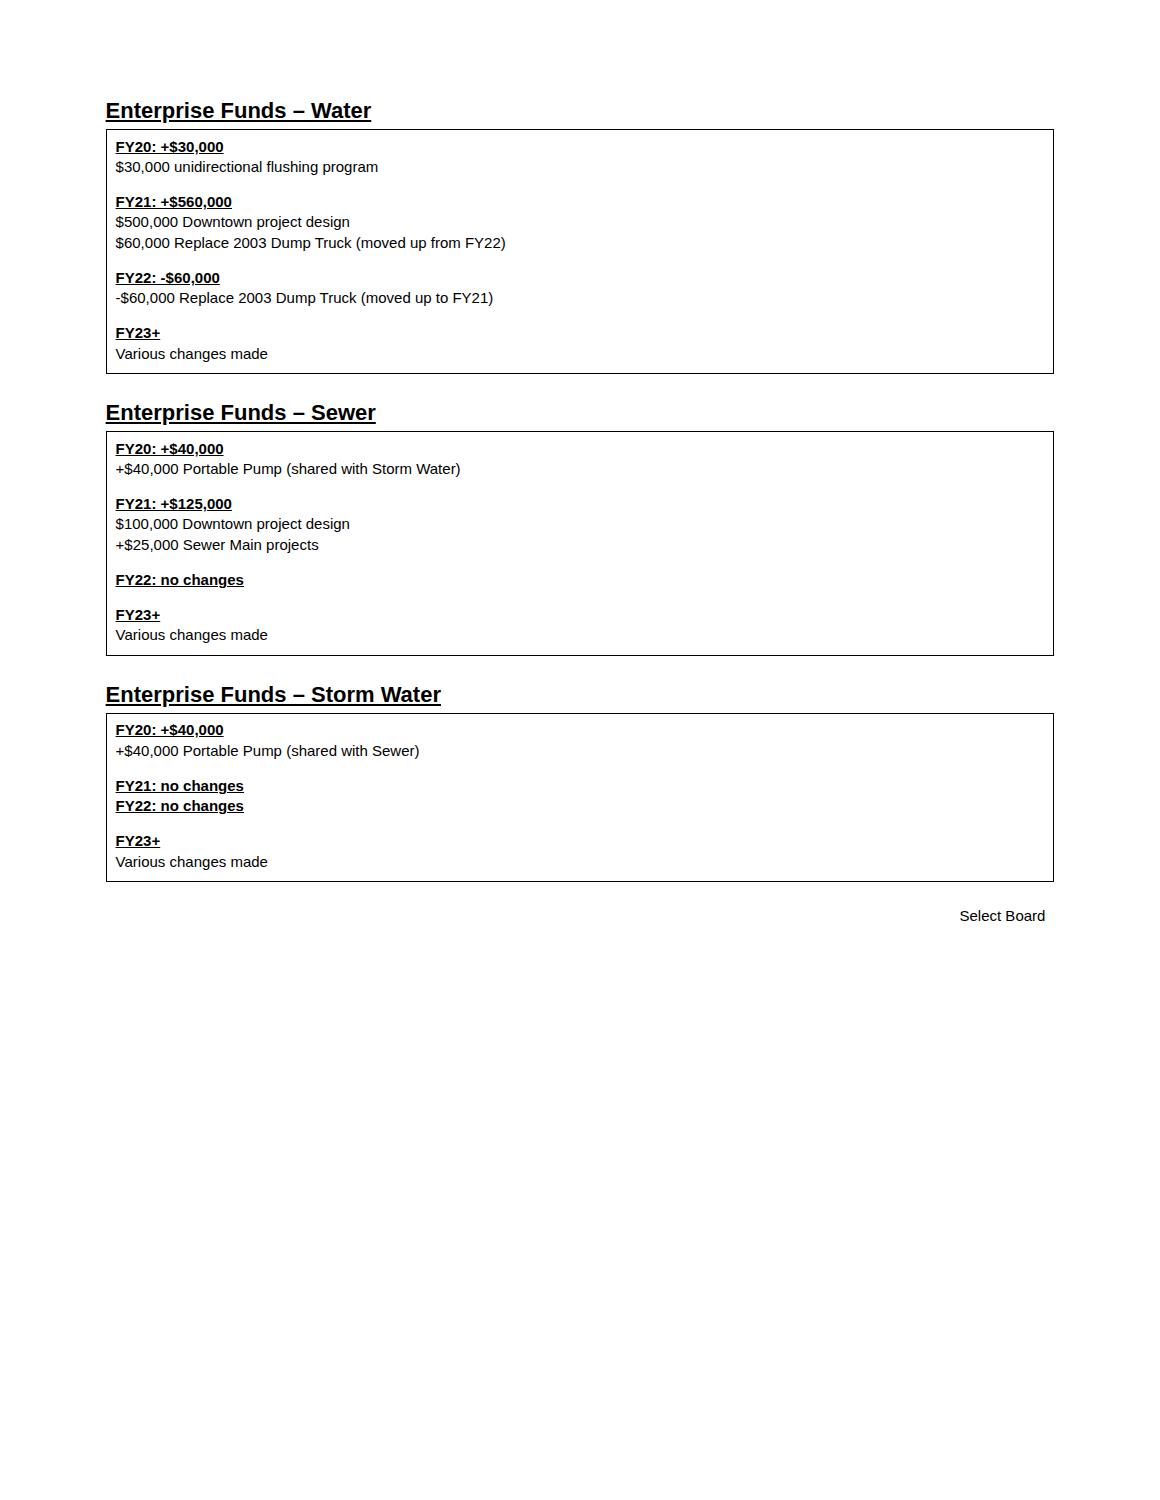Enterprise Funds – Water
FY20: +$30,000
$30,000 unidirectional flushing program
FY21: +$560,000
$500,000 Downtown project design
$60,000 Replace 2003 Dump Truck (moved up from FY22)
FY22: -$60,000
-$60,000 Replace 2003 Dump Truck (moved up to FY21)
FY23+
Various changes made
Enterprise Funds – Sewer
FY20: +$40,000
+$40,000 Portable Pump (shared with Storm Water)
FY21: +$125,000
$100,000 Downtown project design
+$25,000 Sewer Main projects
FY22: no changes
FY23+
Various changes made
Enterprise Funds – Storm Water
FY20: +$40,000
+$40,000 Portable Pump (shared with Sewer)
FY21: no changes
FY22: no changes
FY23+
Various changes made
Select Board